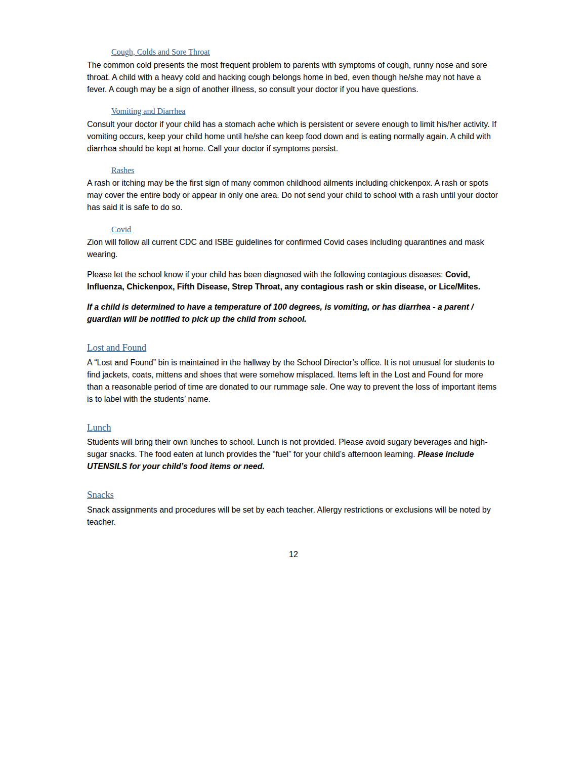Cough, Colds and Sore Throat
The common cold presents the most frequent problem to parents with symptoms of cough, runny nose and sore throat. A child with a heavy cold and hacking cough belongs home in bed, even though he/she may not have a fever. A cough may be a sign of another illness, so consult your doctor if you have questions.
Vomiting and Diarrhea
Consult your doctor if your child has a stomach ache which is persistent or severe enough to limit his/her activity. If vomiting occurs, keep your child home until he/she can keep food down and is eating normally again. A child with diarrhea should be kept at home. Call your doctor if symptoms persist.
Rashes
A rash or itching may be the first sign of many common childhood ailments including chickenpox. A rash or spots may cover the entire body or appear in only one area. Do not send your child to school with a rash until your doctor has said it is safe to do so.
Covid
Zion will follow all current CDC and ISBE guidelines for confirmed Covid cases including quarantines and mask wearing.
Please let the school know if your child has been diagnosed with the following contagious diseases: Covid, Influenza, Chickenpox, Fifth Disease, Strep Throat, any contagious rash or skin disease, or Lice/Mites.
If a child is determined to have a temperature of 100 degrees, is vomiting, or has diarrhea - a parent / guardian will be notified to pick up the child from school.
Lost and Found
A “Lost and Found” bin is maintained in the hallway by the School Director’s office. It is not unusual for students to find jackets, coats, mittens and shoes that were somehow misplaced. Items left in the Lost and Found for more than a reasonable period of time are donated to our rummage sale. One way to prevent the loss of important items is to label with the students’ name.
Lunch
Students will bring their own lunches to school. Lunch is not provided. Please avoid sugary beverages and high-sugar snacks. The food eaten at lunch provides the “fuel” for your child’s afternoon learning. Please include UTENSILS for your child’s food items or need.
Snacks
Snack assignments and procedures will be set by each teacher. Allergy restrictions or exclusions will be noted by teacher.
12